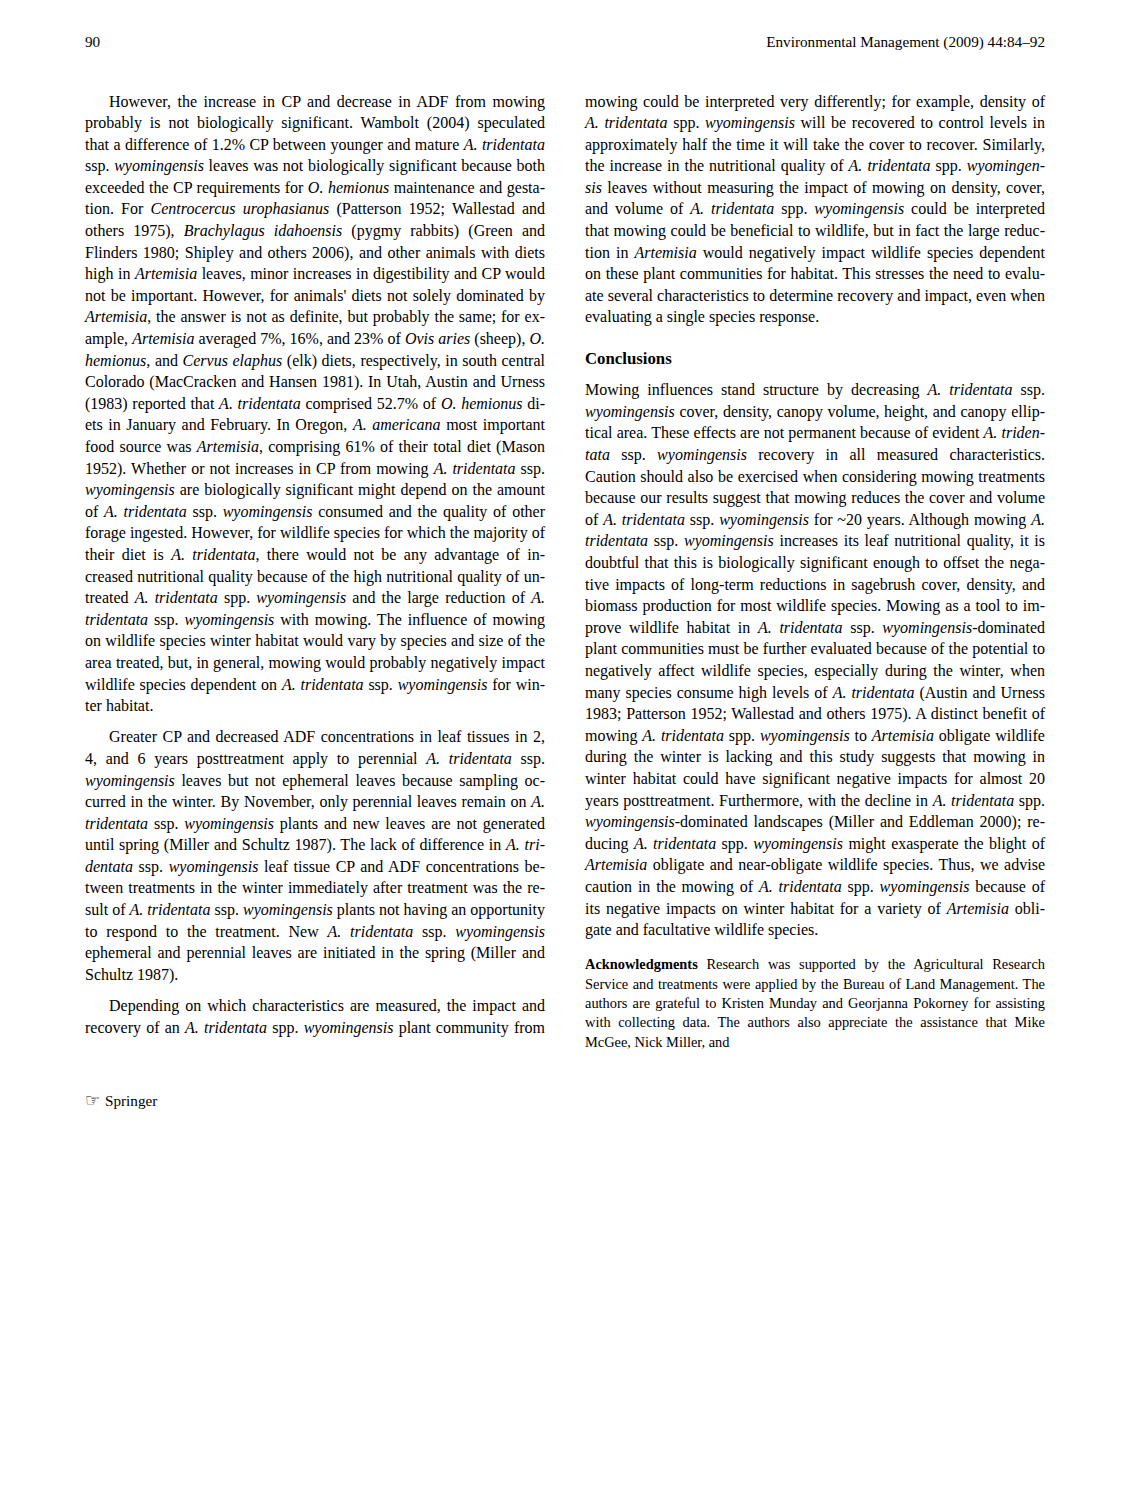90 Environmental Management (2009) 44:84–92
However, the increase in CP and decrease in ADF from mowing probably is not biologically significant. Wambolt (2004) speculated that a difference of 1.2% CP between younger and mature A. tridentata ssp. wyomingensis leaves was not biologically significant because both exceeded the CP requirements for O. hemionus maintenance and gestation. For Centrocercus urophasianus (Patterson 1952; Wallestad and others 1975), Brachylagus idahoensis (pygmy rabbits) (Green and Flinders 1980; Shipley and others 2006), and other animals with diets high in Artemisia leaves, minor increases in digestibility and CP would not be important. However, for animals' diets not solely dominated by Artemisia, the answer is not as definite, but probably the same; for example, Artemisia averaged 7%, 16%, and 23% of Ovis aries (sheep), O. hemionus, and Cervus elaphus (elk) diets, respectively, in south central Colorado (MacCracken and Hansen 1981). In Utah, Austin and Urness (1983) reported that A. tridentata comprised 52.7% of O. hemionus diets in January and February. In Oregon, A. americana most important food source was Artemisia, comprising 61% of their total diet (Mason 1952). Whether or not increases in CP from mowing A. tridentata ssp. wyomingensis are biologically significant might depend on the amount of A. tridentata ssp. wyomingensis consumed and the quality of other forage ingested. However, for wildlife species for which the majority of their diet is A. tridentata, there would not be any advantage of increased nutritional quality because of the high nutritional quality of untreated A. tridentata spp. wyomingensis and the large reduction of A. tridentata ssp. wyomingensis with mowing. The influence of mowing on wildlife species winter habitat would vary by species and size of the area treated, but, in general, mowing would probably negatively impact wildlife species dependent on A. tridentata ssp. wyomingensis for winter habitat.
Greater CP and decreased ADF concentrations in leaf tissues in 2, 4, and 6 years posttreatment apply to perennial A. tridentata ssp. wyomingensis leaves but not ephemeral leaves because sampling occurred in the winter. By November, only perennial leaves remain on A. tridentata ssp. wyomingensis plants and new leaves are not generated until spring (Miller and Schultz 1987). The lack of difference in A. tridentata ssp. wyomingensis leaf tissue CP and ADF concentrations between treatments in the winter immediately after treatment was the result of A. tridentata ssp. wyomingensis plants not having an opportunity to respond to the treatment. New A. tridentata ssp. wyomingensis ephemeral and perennial leaves are initiated in the spring (Miller and Schultz 1987).
Depending on which characteristics are measured, the impact and recovery of an A. tridentata spp. wyomingensis plant community from mowing could be interpreted very differently; for example, density of A. tridentata spp. wyomingensis will be recovered to control levels in approximately half the time it will take the cover to recover. Similarly, the increase in the nutritional quality of A. tridentata spp. wyomingensis leaves without measuring the impact of mowing on density, cover, and volume of A. tridentata spp. wyomingensis could be interpreted that mowing could be beneficial to wildlife, but in fact the large reduction in Artemisia would negatively impact wildlife species dependent on these plant communities for habitat. This stresses the need to evaluate several characteristics to determine recovery and impact, even when evaluating a single species response.
Conclusions
Mowing influences stand structure by decreasing A. tridentata ssp. wyomingensis cover, density, canopy volume, height, and canopy elliptical area. These effects are not permanent because of evident A. tridentata ssp. wyomingensis recovery in all measured characteristics. Caution should also be exercised when considering mowing treatments because our results suggest that mowing reduces the cover and volume of A. tridentata ssp. wyomingensis for ~20 years. Although mowing A. tridentata ssp. wyomingensis increases its leaf nutritional quality, it is doubtful that this is biologically significant enough to offset the negative impacts of long-term reductions in sagebrush cover, density, and biomass production for most wildlife species. Mowing as a tool to improve wildlife habitat in A. tridentata ssp. wyomingensis-dominated plant communities must be further evaluated because of the potential to negatively affect wildlife species, especially during the winter, when many species consume high levels of A. tridentata (Austin and Urness 1983; Patterson 1952; Wallestad and others 1975). A distinct benefit of mowing A. tridentata spp. wyomingensis to Artemisia obligate wildlife during the winter is lacking and this study suggests that mowing in winter habitat could have significant negative impacts for almost 20 years posttreatment. Furthermore, with the decline in A. tridentata spp. wyomingensis-dominated landscapes (Miller and Eddleman 2000); reducing A. tridentata spp. wyomingensis might exasperate the blight of Artemisia obligate and near-obligate wildlife species. Thus, we advise caution in the mowing of A. tridentata spp. wyomingensis because of its negative impacts on winter habitat for a variety of Artemisia obligate and facultative wildlife species.
Acknowledgments Research was supported by the Agricultural Research Service and treatments were applied by the Bureau of Land Management. The authors are grateful to Kristen Munday and Georjanna Pokorney for assisting with collecting data. The authors also appreciate the assistance that Mike McGee, Nick Miller, and
☞Springer